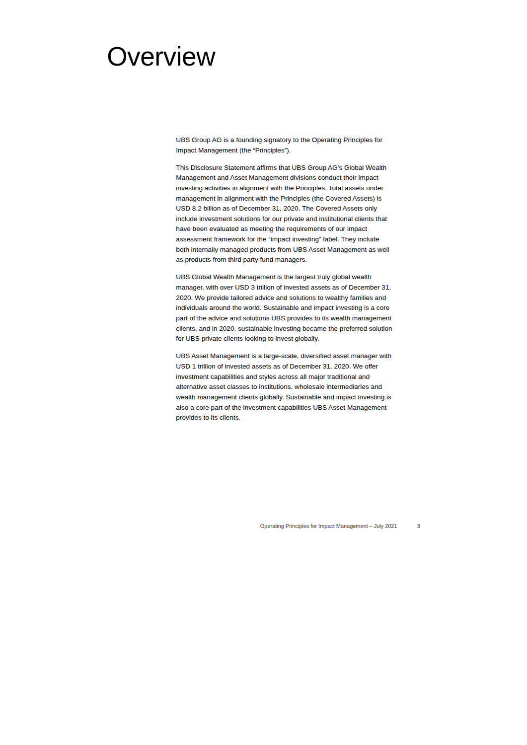Overview
UBS Group AG is a founding signatory to the Operating Principles for Impact Management (the “Principles”).
This Disclosure Statement affirms that UBS Group AG’s Global Wealth Management and Asset Management divisions conduct their impact investing activities in alignment with the Principles. Total assets under management in alignment with the Principles (the Covered Assets) is USD 8.2 billion as of December 31, 2020. The Covered Assets only include investment solutions for our private and institutional clients that have been evaluated as meeting the requirements of our impact assessment framework for the “impact investing” label. They include both internally managed products from UBS Asset Management as well as products from third party fund managers.
UBS Global Wealth Management is the largest truly global wealth manager, with over USD 3 trillion of invested assets as of December 31, 2020. We provide tailored advice and solutions to wealthy families and individuals around the world. Sustainable and impact investing is a core part of the advice and solutions UBS provides to its wealth management clients, and in 2020, sustainable investing became the preferred solution for UBS private clients looking to invest globally.
UBS Asset Management is a large-scale, diversified asset manager with USD 1 trillion of invested assets as of December 31, 2020. We offer investment capabilities and styles across all major traditional and alternative asset classes to institutions, wholesale intermediaries and wealth management clients globally. Sustainable and impact investing is also a core part of the investment capabilities UBS Asset Management provides to its clients.
Operating Principles for Impact Management – July 2021 3